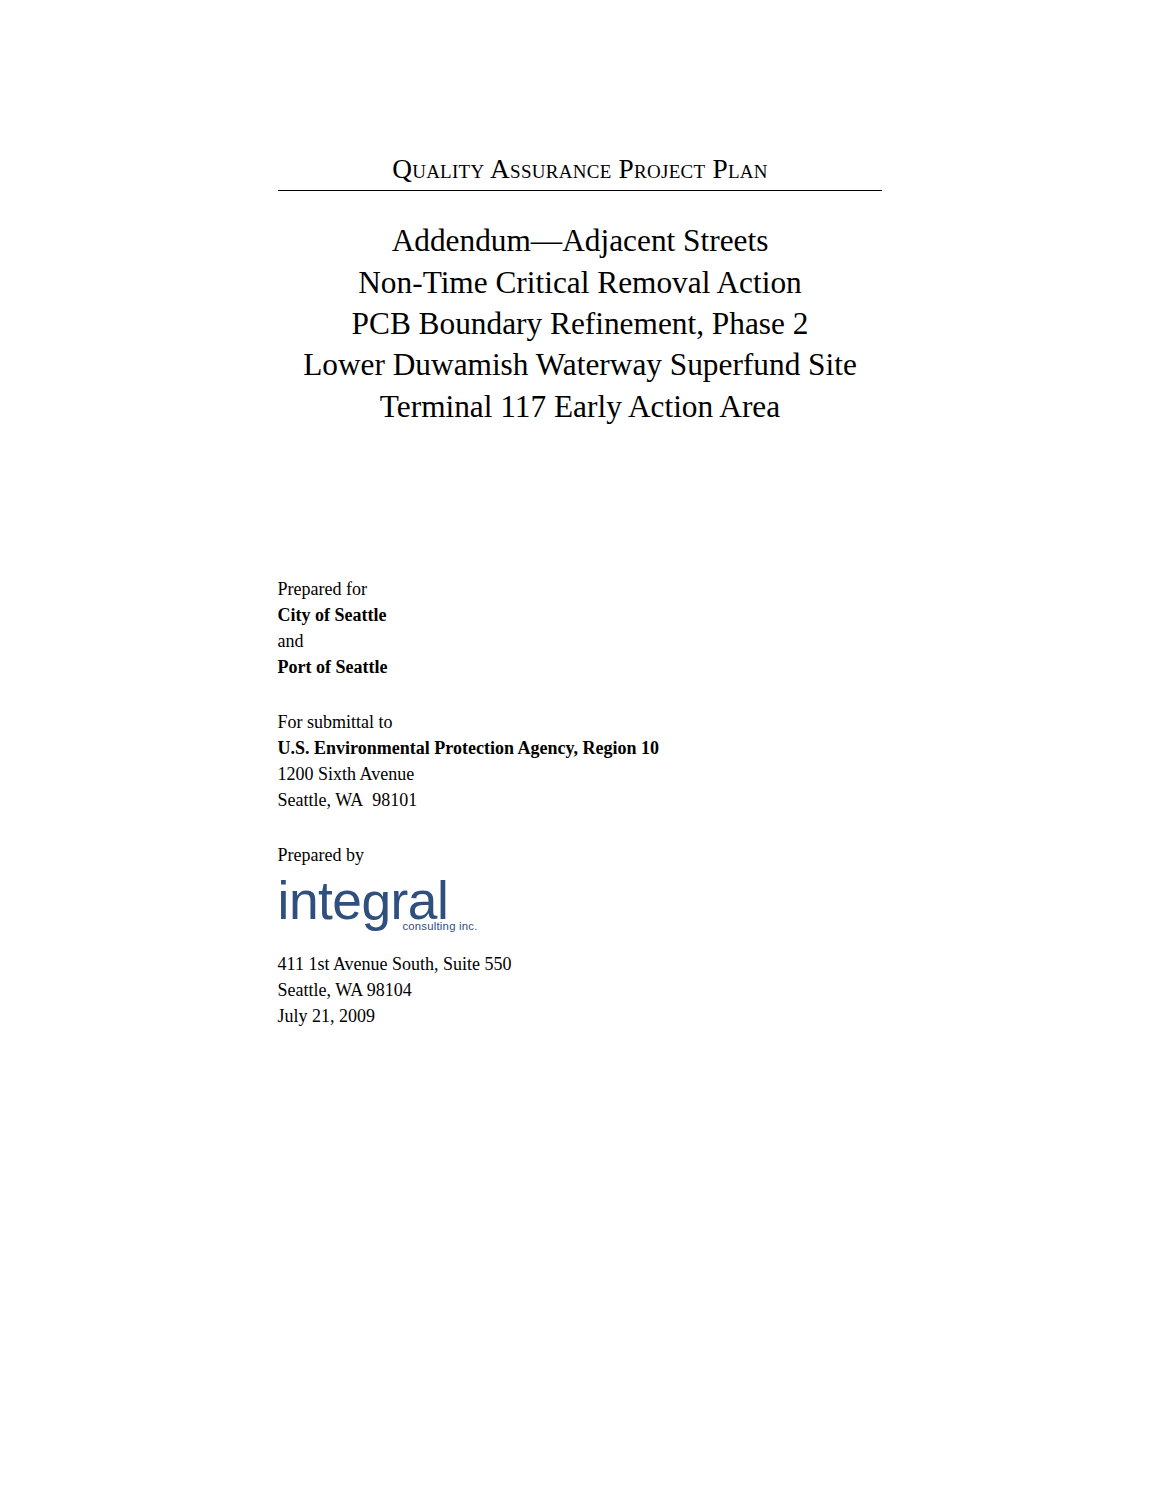Quality Assurance Project Plan
Addendum—Adjacent Streets
Non-Time Critical Removal Action
PCB Boundary Refinement, Phase 2
Lower Duwamish Waterway Superfund Site
Terminal 117 Early Action Area
Prepared for
City of Seattle
and
Port of Seattle
For submittal to
U.S. Environmental Protection Agency, Region 10
1200 Sixth Avenue
Seattle, WA 98101
Prepared by
integral
consulting inc.
411 1st Avenue South, Suite 550
Seattle, WA 98104
July 21, 2009